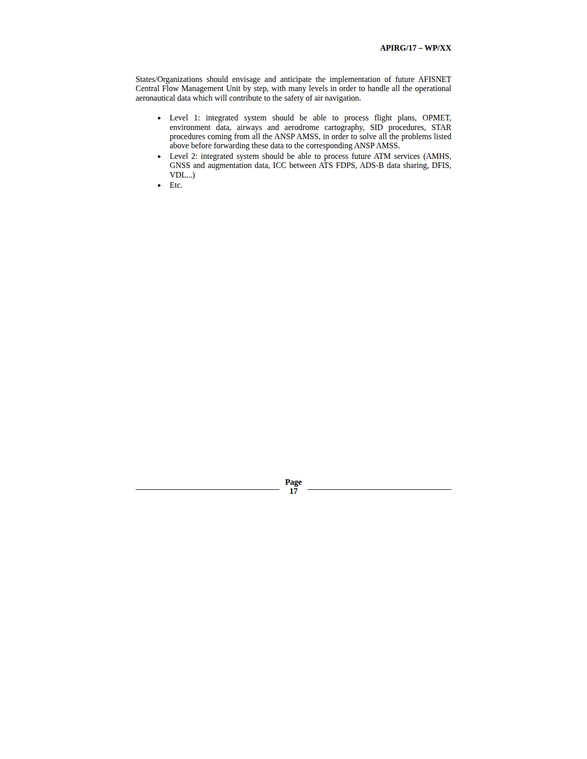APIRG/17 – WP/XX
States/Organizations should envisage and anticipate the implementation of future AFISNET Central Flow Management Unit by step, with many levels in order to handle all the operational aeronautical data which will contribute to the safety of air navigation.
Level 1: integrated system should be able to process flight plans, OPMET, environment data, airways and aerodrome cartography, SID procedures, STAR procedures coming from all the ANSP AMSS, in order to solve all the problems listed above before forwarding these data to the corresponding ANSP AMSS.
Level 2: integrated system should be able to process future ATM services (AMHS, GNSS and augmentation data, ICC between ATS FDPS, ADS-B data sharing, DFIS, VDL...)
Etc.
Page
17